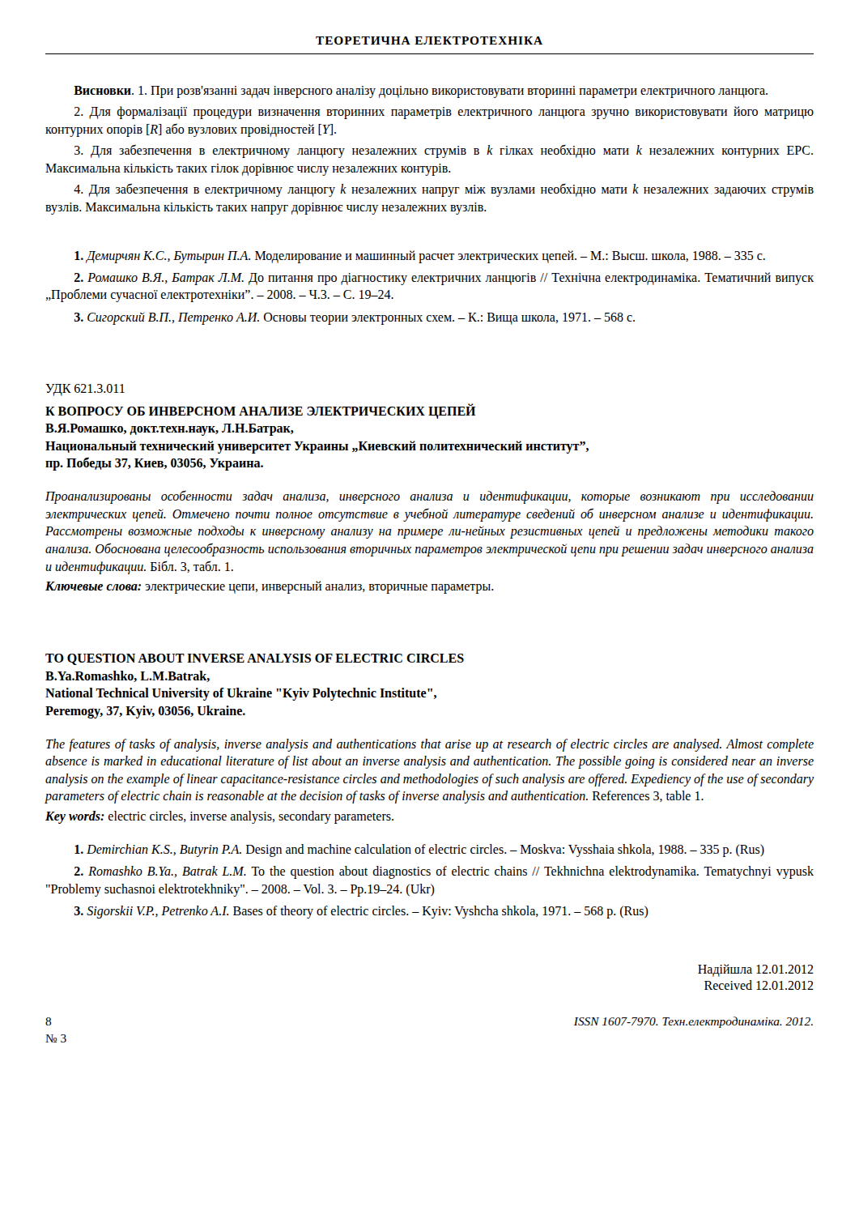ТЕОРЕТИЧНА ЕЛЕКТРОТЕХНІКА
Висновки. 1. При розв'язанні задач інверсного аналізу доцільно використовувати вторинні параметри електричного ланцюга.
2. Для формалізації процедури визначення вторинних параметрів електричного ланцюга зручно використовувати його матрицю контурних опорів [R] або вузлових провідностей [Y].
3. Для забезпечення в електричному ланцюгу незалежних струмів в k гілках необхідно мати k незалежних контурних ЕРС. Максимальна кількість таких гілок дорівнює числу незалежних контурів.
4. Для забезпечення в електричному ланцюгу k незалежних напруг між вузлами необхідно мати k незалежних задаючих струмів вузлів. Максимальна кількість таких напруг дорівнює числу незалежних вузлів.
1. Демирчян К.С., Бутырин П.А. Моделирование и машинный расчет электрических цепей. – М.: Высш. школа, 1988. – 335 с.
2. Ромашко В.Я., Батрак Л.М. До питання про діагностику електричних ланцюгів // Технічна електродинаміка. Тематичний випуск „Проблеми сучасної електротехніки”. – 2008. – Ч.3. – С. 19–24.
3. Сигорский В.П., Петренко А.И. Основы теории электронных схем. – К.: Вища школа, 1971. – 568 с.
УДК 621.3.011
К ВОПРОСУ ОБ ИНВЕРСНОМ АНАЛИЗЕ ЭЛЕКТРИЧЕСКИХ ЦЕПЕЙ
В.Я.Ромашко, докт.техн.наук, Л.Н.Батрак,
Национальный технический университет Украины „Киевский политехнический институт”,
пр. Победы 37, Киев, 03056, Украина.
Проанализированы особенности задач анализа, инверсного анализа и идентификации, которые возникают при исследовании электрических цепей. Отмечено почти полное отсутствие в учебной литературе сведений об инверсном анализе и идентификации. Рассмотрены возможные подходы к инверсному анализу на примере ли-нейных резистивных цепей и предложены методики такого анализа. Обоснована целесообразность использования вторичных параметров электрической цепи при решении задач инверсного анализа и идентификации. Бібл. 3, табл. 1.
Ключевые слова: электрические цепи, инверсный анализ, вторичные параметры.
TO QUESTION ABOUT INVERSE ANALYSIS OF ELECTRIC CIRCLES
B.Ya.Romashko, L.M.Batrak,
National Technical University of Ukraine "Kyiv Polytechnic Institute",
Peremogy, 37, Kyiv, 03056, Ukraine.
The features of tasks of analysis, inverse analysis and authentications that arise up at research of electric circles are analysed. Almost complete absence is marked in educational literature of list about an inverse analysis and authentication. The possible going is considered near an inverse analysis on the example of linear capacitance-resistance circles and methodologies of such analysis are offered. Expediency of the use of secondary parameters of electric chain is reasonable at the decision of tasks of inverse analysis and authentication. References 3, table 1.
Key words: electric circles, inverse analysis, secondary parameters.
1. Demirchian K.S., Butyrin P.A. Design and machine calculation of electric circles. – Moskva: Vysshaia shkola, 1988. – 335 p. (Rus)
2. Romashko B.Ya., Batrak L.M. To the question about diagnostics of electric chains // Tekhnichna elektrodynamika. Tematychnyi vypusk "Problemy suchasnoi elektrotekhniky". – 2008. – Vol. 3. – Pp.19–24. (Ukr)
3. Sigorskii V.P., Petrenko A.I. Bases of theory of electric circles. – Kyiv: Vyshcha shkola, 1971. – 568 p. (Rus)
Надійшла 12.01.2012
Received 12.01.2012
8
№ 3
ISSN 1607-7970. Техн.електродинаміка. 2012.